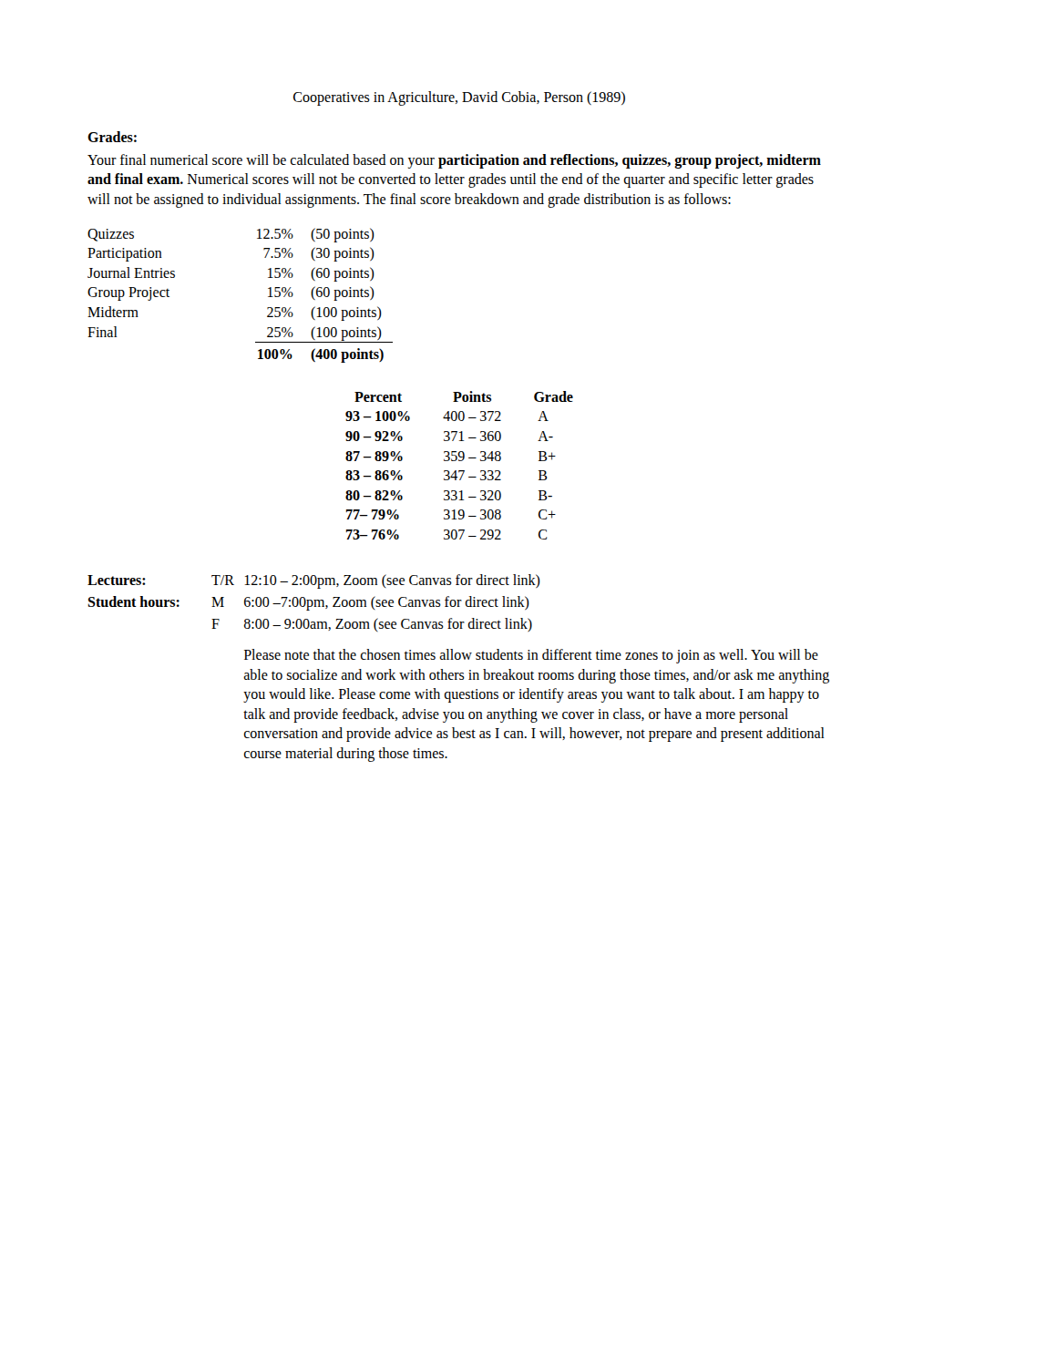Cooperatives in Agriculture, David Cobia, Person (1989)
Grades:
Your final numerical score will be calculated based on your participation and reflections, quizzes, group project, midterm and final exam. Numerical scores will not be converted to letter grades until the end of the quarter and specific letter grades will not be assigned to individual assignments. The final score breakdown and grade distribution is as follows:
| Quizzes | 12.5% | (50 points) |
| Participation | 7.5% | (30 points) |
| Journal Entries | 15% | (60 points) |
| Group Project | 15% | (60 points) |
| Midterm | 25% | (100 points) |
| Final | 25% | (100 points) |
| | 100% | (400 points) |
| Percent | Points | Grade |
| --- | --- | --- |
| 93 – 100% | 400 – 372 | A |
| 90 – 92% | 371 – 360 | A- |
| 87 – 89% | 359 – 348 | B+ |
| 83 – 86% | 347 – 332 | B |
| 80 – 82% | 331 – 320 | B- |
| 77– 79% | 319 – 308 | C+ |
| 73– 76% | 307 – 292 | C |
| Lectures: | T/R | 12:10 – 2:00pm, Zoom (see Canvas for direct link) |
| Student hours: | M | 6:00 –7:00pm, Zoom (see Canvas for direct link) |
| | F | 8:00 – 9:00am, Zoom (see Canvas for direct link) |
| | | Please note that the chosen times allow students in different time zones to join as well. You will be able to socialize and work with others in breakout rooms during those times, and/or ask me anything you would like. Please come with questions or identify areas you want to talk about. I am happy to talk and provide feedback, advise you on anything we cover in class, or have a more personal conversation and provide advice as best as I can. I will, however, not prepare and present additional course material during those times. |